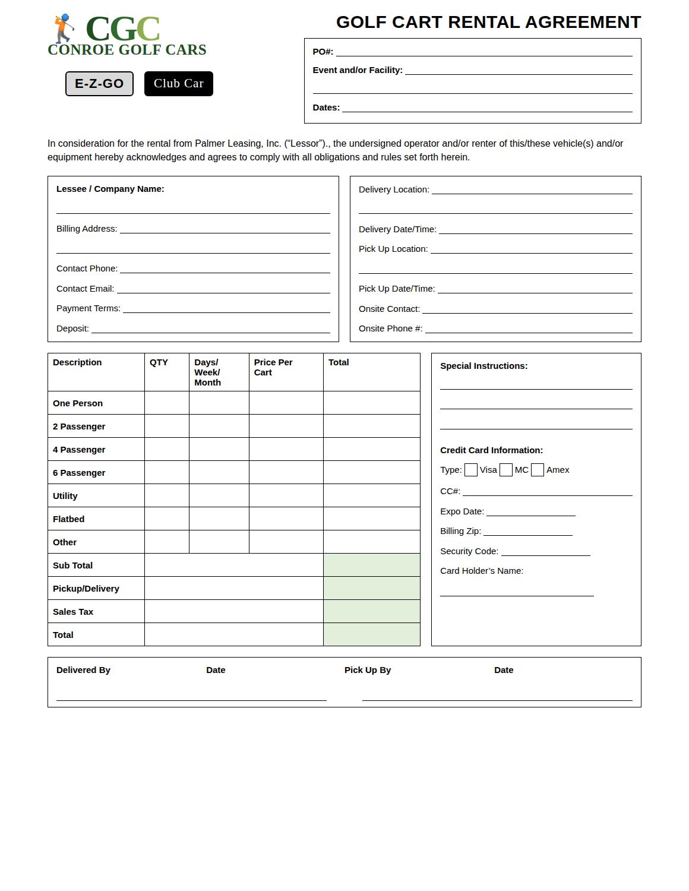🏌 CGC
CONROE GOLF CARS
E-Z-GO Club Car
GOLF CART RENTAL AGREEMENT
PO#:
Event and/or Facility:
Dates:
In consideration for the rental from Palmer Leasing, Inc. (“Lessor”)., the undersigned operator and/or renter of this/these vehicle(s) and/or equipment hereby acknowledges and agrees to comply with all obligations and rules set forth herein.
Lessee / Company Name:
Billing Address:
Contact Phone:
Contact Email:
Payment Terms:
Deposit:
Delivery Location:
Delivery Date/Time:
Pick Up Location:
Pick Up Date/Time:
Onsite Contact:
Onsite Phone #:
| Description | QTY | Days/ Week/ Month | Price Per Cart | Total |
| --- | --- | --- | --- | --- |
| One Person | | | | |
| 2 Passenger | | | | |
| 4 Passenger | | | | |
| 6 Passenger | | | | |
| Utility | | | | |
| Flatbed | | | | |
| Other | | | | |
| Sub Total | | |
| Pickup/Delivery | | |
| Sales Tax | | |
| Total | | |
Special Instructions:
Credit Card Information:
Type: Visa MC Amex
CC#:
Expo Date:
Billing Zip:
Security Code:
Card Holder’s Name:
Delivered By Date Pick Up By Date